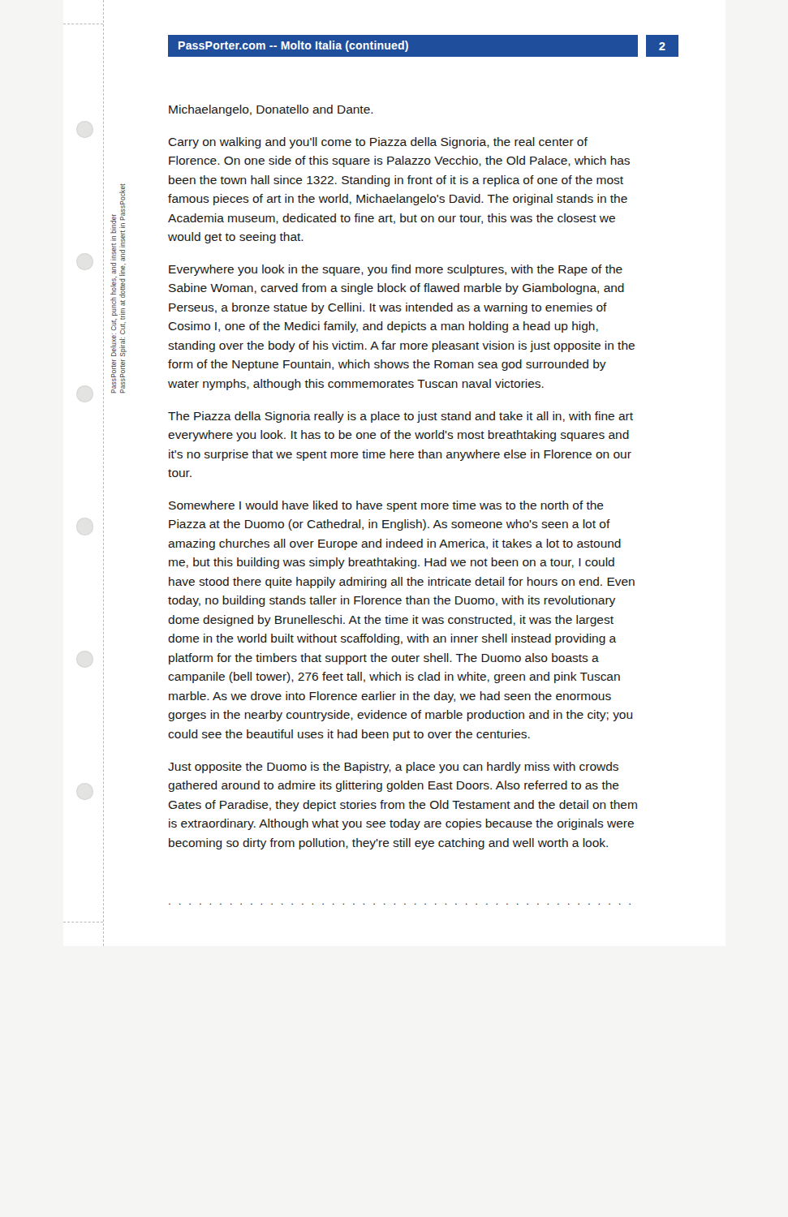PassPorter Deluxe: Cut, punch holes, and insert in binder PassPorter Spiral: Cut, trim at dotted line, and insert in PassPocket
PassPorter.com -- Molto Italia (continued)
2
Michaelangelo, Donatello and Dante.
Carry on walking and you'll come to Piazza della Signoria, the real center of Florence. On one side of this square is Palazzo Vecchio, the Old Palace, which has been the town hall since 1322. Standing in front of it is a replica of one of the most famous pieces of art in the world, Michaelangelo's David. The original stands in the Academia museum, dedicated to fine art, but on our tour, this was the closest we would get to seeing that.
Everywhere you look in the square, you find more sculptures, with the Rape of the Sabine Woman, carved from a single block of flawed marble by Giambologna, and Perseus, a bronze statue by Cellini. It was intended as a warning to enemies of Cosimo I, one of the Medici family, and depicts a man holding a head up high, standing over the body of his victim. A far more pleasant vision is just opposite in the form of the Neptune Fountain, which shows the Roman sea god surrounded by water nymphs, although this commemorates Tuscan naval victories.
The Piazza della Signoria really is a place to just stand and take it all in, with fine art everywhere you look. It has to be one of the world's most breathtaking squares and it's no surprise that we spent more time here than anywhere else in Florence on our tour.
Somewhere I would have liked to have spent more time was to the north of the Piazza at the Duomo (or Cathedral, in English). As someone who's seen a lot of amazing churches all over Europe and indeed in America, it takes a lot to astound me, but this building was simply breathtaking. Had we not been on a tour, I could have stood there quite happily admiring all the intricate detail for hours on end. Even today, no building stands taller in Florence than the Duomo, with its revolutionary dome designed by Brunelleschi. At the time it was constructed, it was the largest dome in the world built without scaffolding, with an inner shell instead providing a platform for the timbers that support the outer shell. The Duomo also boasts a campanile (bell tower), 276 feet tall, which is clad in white, green and pink Tuscan marble. As we drove into Florence earlier in the day, we had seen the enormous gorges in the nearby countryside, evidence of marble production and in the city; you could see the beautiful uses it had been put to over the centuries.
Just opposite the Duomo is the Bapistry, a place you can hardly miss with crowds gathered around to admire its glittering golden East Doors. Also referred to as the Gates of Paradise, they depict stories from the Old Testament and the detail on them is extraordinary. Although what you see today are copies because the originals were becoming so dirty from pollution, they're still eye catching and well worth a look.
. . . . . . . . . . . . . . . . . . . . . . . . . . . . . . . . . . . . . . . . . . . . . . . . . . . . . . . . . . . . . . . . . . .